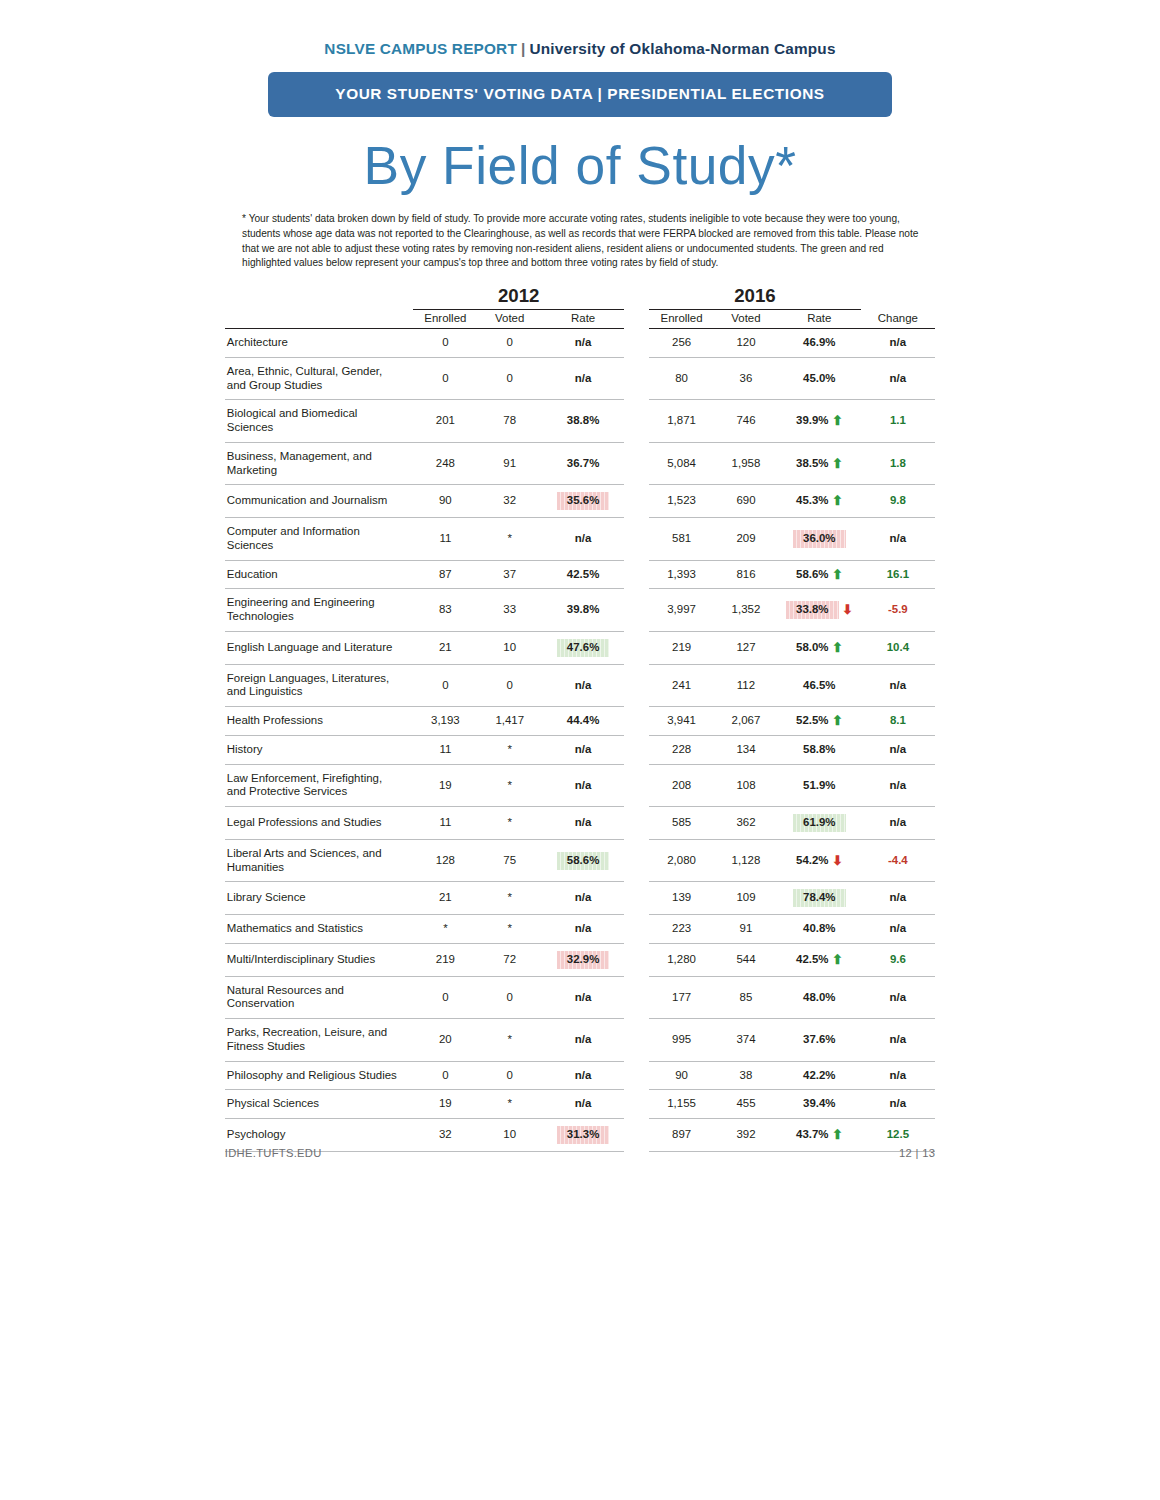NSLVE CAMPUS REPORT|University of Oklahoma-Norman Campus
YOUR STUDENTS' VOTING DATA | PRESIDENTIAL ELECTIONS
By Field of Study*
* Your students' data broken down by field of study. To provide more accurate voting rates, students ineligible to vote because they were too young, students whose age data was not reported to the Clearinghouse, as well as records that were FERPA blocked are removed from this table. Please note that we are not able to adjust these voting rates by removing non-resident aliens, resident aliens or undocumented students. The green and red highlighted values below represent your campus's top three and bottom three voting rates by field of study.
| | 2012 | | 2016 | |
| --- | --- | --- | --- | --- |
| | Enrolled | Voted | Rate | | Enrolled | Voted | Rate | Change |
| Architecture | 0 | 0 | n/a | | 256 | 120 | 46.9% | n/a |
| Area, Ethnic, Cultural, Gender, and Group Studies | 0 | 0 | n/a | | 80 | 36 | 45.0% | n/a |
| Biological and Biomedical Sciences | 201 | 78 | 38.8% | | 1,871 | 746 | 39.9% ⬆ | 1.1 |
| Business, Management, and Marketing | 248 | 91 | 36.7% | | 5,084 | 1,958 | 38.5% ⬆ | 1.8 |
| Communication and Journalism | 90 | 32 | 35.6% | | 1,523 | 690 | 45.3% ⬆ | 9.8 |
| Computer and Information Sciences | 11 | * | n/a | | 581 | 209 | 36.0% | n/a |
| Education | 87 | 37 | 42.5% | | 1,393 | 816 | 58.6% ⬆ | 16.1 |
| Engineering and Engineering Technologies | 83 | 33 | 39.8% | | 3,997 | 1,352 | 33.8% ⬇ | -5.9 |
| English Language and Literature | 21 | 10 | 47.6% | | 219 | 127 | 58.0% ⬆ | 10.4 |
| Foreign Languages, Literatures, and Linguistics | 0 | 0 | n/a | | 241 | 112 | 46.5% | n/a |
| Health Professions | 3,193 | 1,417 | 44.4% | | 3,941 | 2,067 | 52.5% ⬆ | 8.1 |
| History | 11 | * | n/a | | 228 | 134 | 58.8% | n/a |
| Law Enforcement, Firefighting, and Protective Services | 19 | * | n/a | | 208 | 108 | 51.9% | n/a |
| Legal Professions and Studies | 11 | * | n/a | | 585 | 362 | 61.9% | n/a |
| Liberal Arts and Sciences, and Humanities | 128 | 75 | 58.6% | | 2,080 | 1,128 | 54.2% ⬇ | -4.4 |
| Library Science | 21 | * | n/a | | 139 | 109 | 78.4% | n/a |
| Mathematics and Statistics | * | * | n/a | | 223 | 91 | 40.8% | n/a |
| Multi/Interdisciplinary Studies | 219 | 72 | 32.9% | | 1,280 | 544 | 42.5% ⬆ | 9.6 |
| Natural Resources and Conservation | 0 | 0 | n/a | | 177 | 85 | 48.0% | n/a |
| Parks, Recreation, Leisure, and Fitness Studies | 20 | * | n/a | | 995 | 374 | 37.6% | n/a |
| Philosophy and Religious Studies | 0 | 0 | n/a | | 90 | 38 | 42.2% | n/a |
| Physical Sciences | 19 | * | n/a | | 1,155 | 455 | 39.4% | n/a |
| Psychology | 32 | 10 | 31.3% | | 897 | 392 | 43.7% ⬆ | 12.5 |
IDHE.TUFTS.EDU
12 | 13